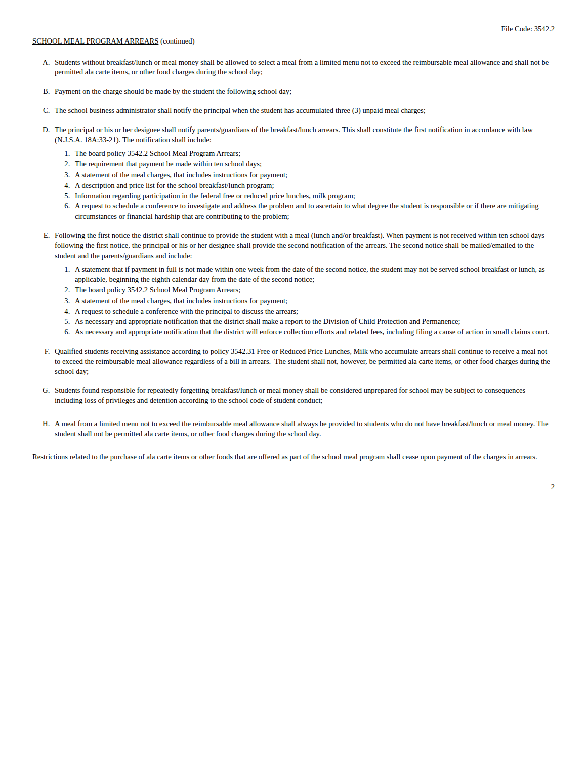File Code: 3542.2
SCHOOL MEAL PROGRAM ARREARS (continued)
Students without breakfast/lunch or meal money shall be allowed to select a meal from a limited menu not to exceed the reimbursable meal allowance and shall not be permitted ala carte items, or other food charges during the school day;
Payment on the charge should be made by the student the following school day;
The school business administrator shall notify the principal when the student has accumulated three (3) unpaid meal charges;
The principal or his or her designee shall notify parents/guardians of the breakfast/lunch arrears. This shall constitute the first notification in accordance with law (N.J.S.A. 18A:33-21). The notification shall include:
The board policy 3542.2 School Meal Program Arrears;
The requirement that payment be made within ten school days;
A statement of the meal charges, that includes instructions for payment;
A description and price list for the school breakfast/lunch program;
Information regarding participation in the federal free or reduced price lunches, milk program;
A request to schedule a conference to investigate and address the problem and to ascertain to what degree the student is responsible or if there are mitigating circumstances or financial hardship that are contributing to the problem;
Following the first notice the district shall continue to provide the student with a meal (lunch and/or breakfast). When payment is not received within ten school days following the first notice, the principal or his or her designee shall provide the second notification of the arrears. The second notice shall be mailed/emailed to the student and the parents/guardians and include:
A statement that if payment in full is not made within one week from the date of the second notice, the student may not be served school breakfast or lunch, as applicable, beginning the eighth calendar day from the date of the second notice;
The board policy 3542.2 School Meal Program Arrears;
A statement of the meal charges, that includes instructions for payment;
A request to schedule a conference with the principal to discuss the arrears;
As necessary and appropriate notification that the district shall make a report to the Division of Child Protection and Permanence;
As necessary and appropriate notification that the district will enforce collection efforts and related fees, including filing a cause of action in small claims court.
Qualified students receiving assistance according to policy 3542.31 Free or Reduced Price Lunches, Milk who accumulate arrears shall continue to receive a meal not to exceed the reimbursable meal allowance regardless of a bill in arrears. The student shall not, however, be permitted ala carte items, or other food charges during the school day;
Students found responsible for repeatedly forgetting breakfast/lunch or meal money shall be considered unprepared for school may be subject to consequences including loss of privileges and detention according to the school code of student conduct;
A meal from a limited menu not to exceed the reimbursable meal allowance shall always be provided to students who do not have breakfast/lunch or meal money. The student shall not be permitted ala carte items, or other food charges during the school day.
Restrictions related to the purchase of ala carte items or other foods that are offered as part of the school meal program shall cease upon payment of the charges in arrears.
2